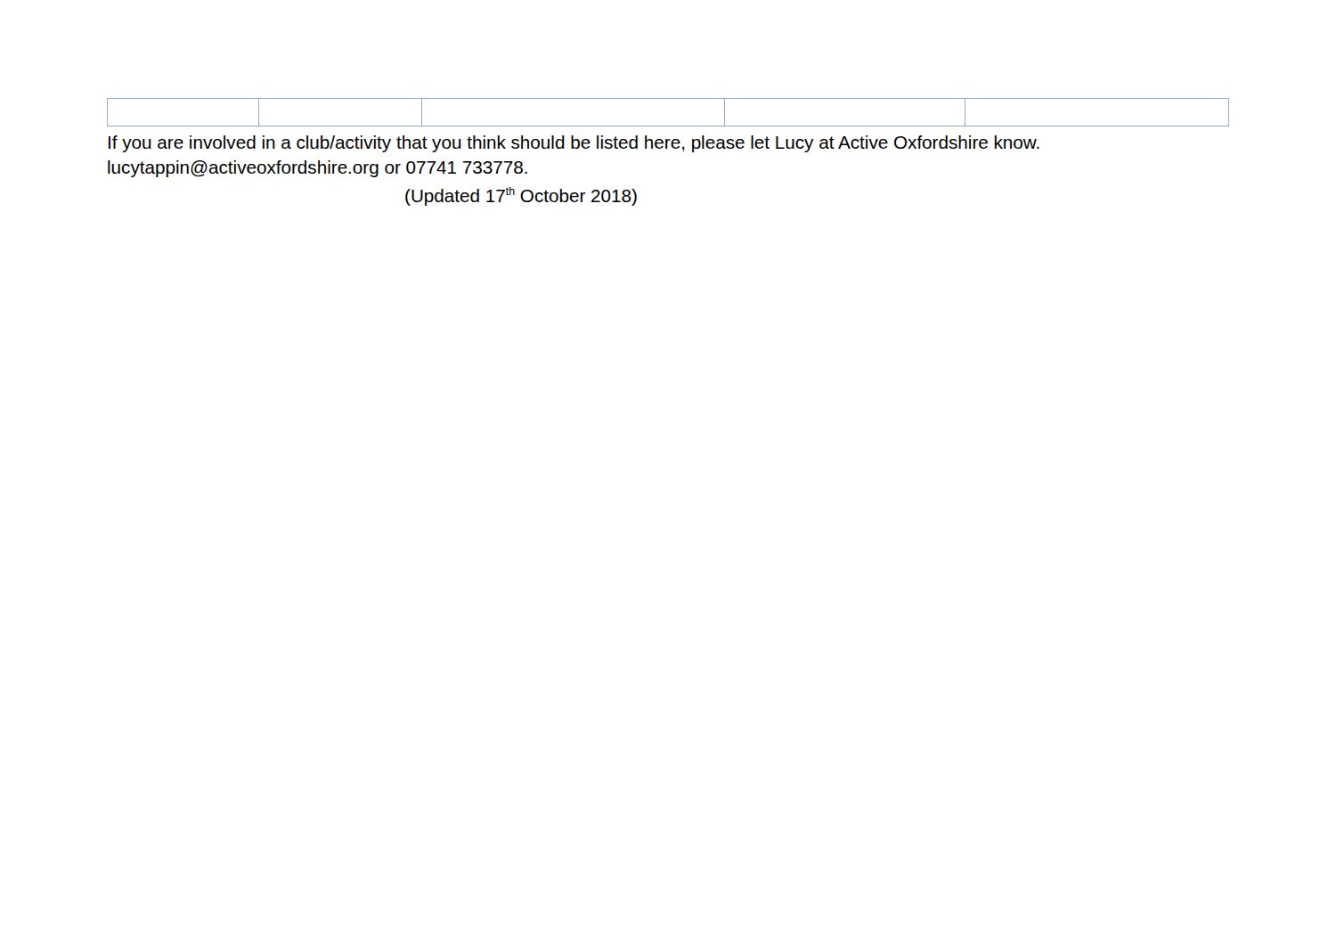If you are involved in a club/activity that you think should be listed here, please let Lucy at Active Oxfordshire know. lucytappin@activeoxfordshire.org or 07741 733778.
(Updated 17th October 2018)